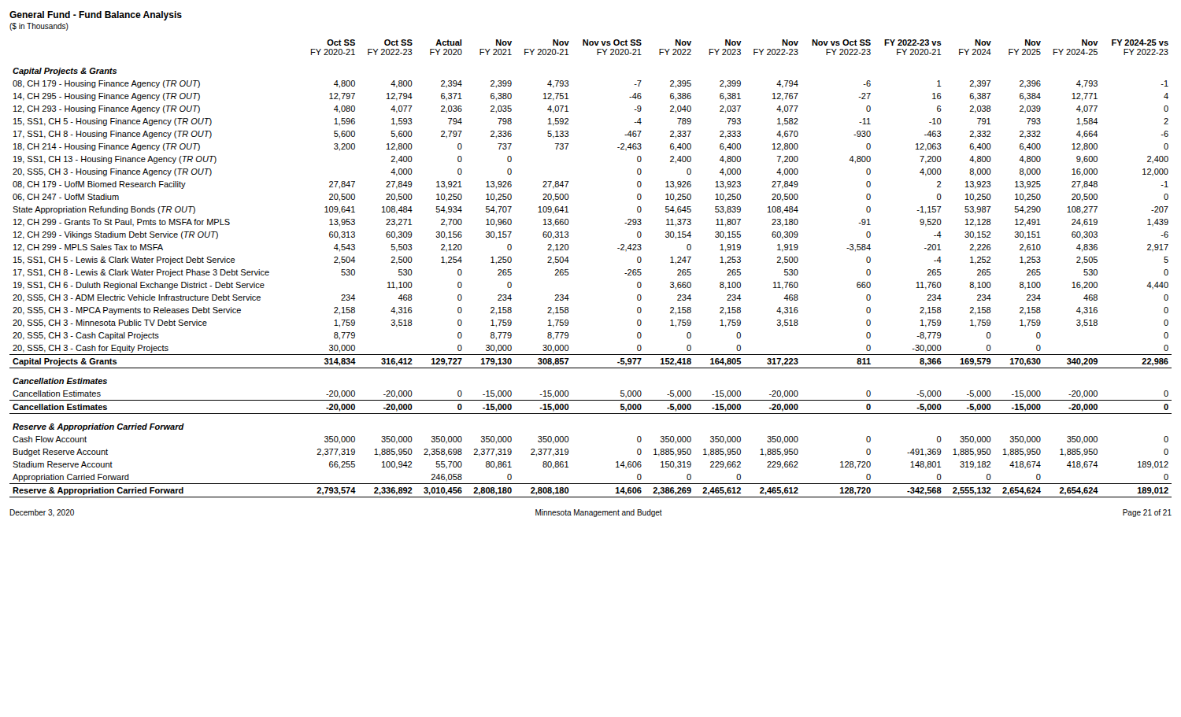General Fund - Fund Balance Analysis ($ in Thousands)
| | Oct SS FY 2020-21 | Oct SS FY 2022-23 | Actual FY 2020 | Nov FY 2021 | Nov FY 2020-21 | Nov vs Oct SS FY 2020-21 | Nov FY 2022 | Nov FY 2023 | Nov FY 2022-23 | Nov vs Oct SS FY 2022-23 | FY 2022-23 vs FY 2020-21 | Nov FY 2024 | Nov FY 2025 | Nov FY 2024-25 | FY 2024-25 vs FY 2022-23 |
| --- | --- | --- | --- | --- | --- | --- | --- | --- | --- | --- | --- | --- | --- | --- | --- |
| Capital Projects & Grants |
| 08, CH 179 - Housing Finance Agency ( TR OUT ) | 4,800 | 4,800 | 2,394 | 2,399 | 4,793 | -7 | 2,395 | 2,399 | 4,794 | -6 | 1 | 2,397 | 2,396 | 4,793 | -1 |
| 14, CH 295 - Housing Finance Agency ( TR OUT ) | 12,797 | 12,794 | 6,371 | 6,380 | 12,751 | -46 | 6,386 | 6,381 | 12,767 | -27 | 16 | 6,387 | 6,384 | 12,771 | 4 |
| 12, CH 293 - Housing Finance Agency ( TR OUT ) | 4,080 | 4,077 | 2,036 | 2,035 | 4,071 | -9 | 2,040 | 2,037 | 4,077 | 0 | 6 | 2,038 | 2,039 | 4,077 | 0 |
| 15, SS1, CH 5 - Housing Finance Agency ( TR OUT ) | 1,596 | 1,593 | 794 | 798 | 1,592 | -4 | 789 | 793 | 1,582 | -11 | -10 | 791 | 793 | 1,584 | 2 |
| 17, SS1, CH 8 - Housing Finance Agency ( TR OUT ) | 5,600 | 5,600 | 2,797 | 2,336 | 5,133 | -467 | 2,337 | 2,333 | 4,670 | -930 | -463 | 2,332 | 2,332 | 4,664 | -6 |
| 18, CH 214 - Housing Finance Agency ( TR OUT ) | 3,200 | 12,800 | 0 | 737 | 737 | -2,463 | 6,400 | 6,400 | 12,800 | 0 | 12,063 | 6,400 | 6,400 | 12,800 | 0 |
| 19, SS1, CH 13 - Housing Finance Agency ( TR OUT ) | | 2,400 | 0 | 0 | | 0 | 2,400 | 4,800 | 7,200 | 4,800 | 7,200 | 4,800 | 4,800 | 9,600 | 2,400 |
| 20, SS5, CH 3 - Housing Finance Agency ( TR OUT ) | | 4,000 | 0 | 0 | | 0 | 0 | 4,000 | 4,000 | 0 | 4,000 | 8,000 | 8,000 | 16,000 | 12,000 |
| 08, CH 179 - UofM Biomed Research Facility | 27,847 | 27,849 | 13,921 | 13,926 | 27,847 | 0 | 13,926 | 13,923 | 27,849 | 0 | 2 | 13,923 | 13,925 | 27,848 | -1 |
| 06, CH 247 - UofM Stadium | 20,500 | 20,500 | 10,250 | 10,250 | 20,500 | 0 | 10,250 | 10,250 | 20,500 | 0 | 0 | 10,250 | 10,250 | 20,500 | 0 |
| State Appropriation Refunding Bonds ( TR OUT ) | 109,641 | 108,484 | 54,934 | 54,707 | 109,641 | 0 | 54,645 | 53,839 | 108,484 | 0 | -1,157 | 53,987 | 54,290 | 108,277 | -207 |
| 12, CH 299 - Grants To St Paul, Pmts to MSFA for MPLS | 13,953 | 23,271 | 2,700 | 10,960 | 13,660 | -293 | 11,373 | 11,807 | 23,180 | -91 | 9,520 | 12,128 | 12,491 | 24,619 | 1,439 |
| 12, CH 299 - Vikings Stadium Debt Service ( TR OUT ) | 60,313 | 60,309 | 30,156 | 30,157 | 60,313 | 0 | 30,154 | 30,155 | 60,309 | 0 | -4 | 30,152 | 30,151 | 60,303 | -6 |
| 12, CH 299 - MPLS Sales Tax to MSFA | 4,543 | 5,503 | 2,120 | 0 | 2,120 | -2,423 | 0 | 1,919 | 1,919 | -3,584 | -201 | 2,226 | 2,610 | 4,836 | 2,917 |
| 15, SS1, CH 5 - Lewis & Clark Water Project Debt Service | 2,504 | 2,500 | 1,254 | 1,250 | 2,504 | 0 | 1,247 | 1,253 | 2,500 | 0 | -4 | 1,252 | 1,253 | 2,505 | 5 |
| 17, SS1, CH 8 - Lewis & Clark Water Project Phase 3 Debt Service | 530 | 530 | 0 | 265 | 265 | -265 | 265 | 265 | 530 | 0 | 265 | 265 | 265 | 530 | 0 |
| 19, SS1, CH 6 - Duluth Regional Exchange District - Debt Service | | 11,100 | 0 | 0 | | 0 | 3,660 | 8,100 | 11,760 | 660 | 11,760 | 8,100 | 8,100 | 16,200 | 4,440 |
| 20, SS5, CH 3 - ADM Electric Vehicle Infrastructure Debt Service | 234 | 468 | 0 | 234 | 234 | 0 | 234 | 234 | 468 | 0 | 234 | 234 | 234 | 468 | 0 |
| 20, SS5, CH 3 - MPCA Payments to Releases Debt Service | 2,158 | 4,316 | 0 | 2,158 | 2,158 | 0 | 2,158 | 2,158 | 4,316 | 0 | 2,158 | 2,158 | 2,158 | 4,316 | 0 |
| 20, SS5, CH 3 - Minnesota Public TV Debt Service | 1,759 | 3,518 | 0 | 1,759 | 1,759 | 0 | 1,759 | 1,759 | 3,518 | 0 | 1,759 | 1,759 | 1,759 | 3,518 | 0 |
| 20, SS5, CH 3 - Cash Capital Projects | 8,779 | | 0 | 8,779 | 8,779 | 0 | 0 | 0 | | 0 | -8,779 | 0 | 0 | | 0 |
| 20, SS5, CH 3 - Cash for Equity Projects | 30,000 | | 0 | 30,000 | 30,000 | 0 | 0 | 0 | | 0 | -30,000 | 0 | 0 | | 0 |
| Capital Projects & Grants | 314,834 | 316,412 | 129,727 | 179,130 | 308,857 | -5,977 | 152,418 | 164,805 | 317,223 | 811 | 8,366 | 169,579 | 170,630 | 340,209 | 22,986 |
| Cancellation Estimates |
| Cancellation Estimates | -20,000 | -20,000 | 0 | -15,000 | -15,000 | 5,000 | -5,000 | -15,000 | -20,000 | 0 | -5,000 | -5,000 | -15,000 | -20,000 | 0 |
| Cancellation Estimates | -20,000 | -20,000 | 0 | -15,000 | -15,000 | 5,000 | -5,000 | -15,000 | -20,000 | 0 | -5,000 | -5,000 | -15,000 | -20,000 | 0 |
| Reserve & Appropriation Carried Forward |
| Cash Flow Account | 350,000 | 350,000 | 350,000 | 350,000 | 350,000 | 0 | 350,000 | 350,000 | 350,000 | 0 | 0 | 350,000 | 350,000 | 350,000 | 0 |
| Budget Reserve Account | 2,377,319 | 1,885,950 | 2,358,698 | 2,377,319 | 2,377,319 | 0 | 1,885,950 | 1,885,950 | 1,885,950 | 0 | -491,369 | 1,885,950 | 1,885,950 | 1,885,950 | 0 |
| Stadium Reserve Account | 66,255 | 100,942 | 55,700 | 80,861 | 80,861 | 14,606 | 150,319 | 229,662 | 229,662 | 128,720 | 148,801 | 319,182 | 418,674 | 418,674 | 189,012 |
| Appropriation Carried Forward | | | 246,058 | 0 | | 0 | 0 | 0 | | 0 | 0 | 0 | 0 | | 0 |
| Reserve & Appropriation Carried Forward | 2,793,574 | 2,336,892 | 3,010,456 | 2,808,180 | 2,808,180 | 14,606 | 2,386,269 | 2,465,612 | 2,465,612 | 128,720 | -342,568 | 2,555,132 | 2,654,624 | 2,654,624 | 189,012 |
December 3, 2020 Minnesota Management and Budget Page 21 of 21